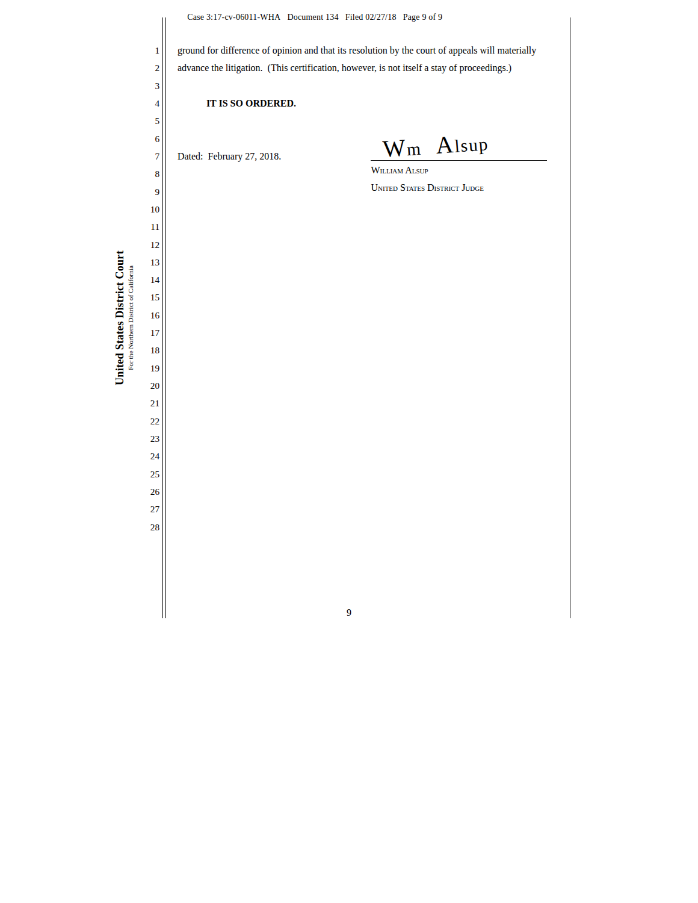Case 3:17-cv-06011-WHA Document 134 Filed 02/27/18 Page 9 of 9
United States District Court
For the Northern District of California
1
2
3
4
5
6
7
8
9
10
11
12
13
14
15
16
17
18
19
20
21
22
23
24
25
26
27
28
ground for difference of opinion and that its resolution by the court of appeals will materially
advance the litigation. (This certification, however, is not itself a stay of proceedings.)
IT IS SO ORDERED.
Dated: February 27, 2018.
Wm Alsup
William Alsup
United States District Judge
9